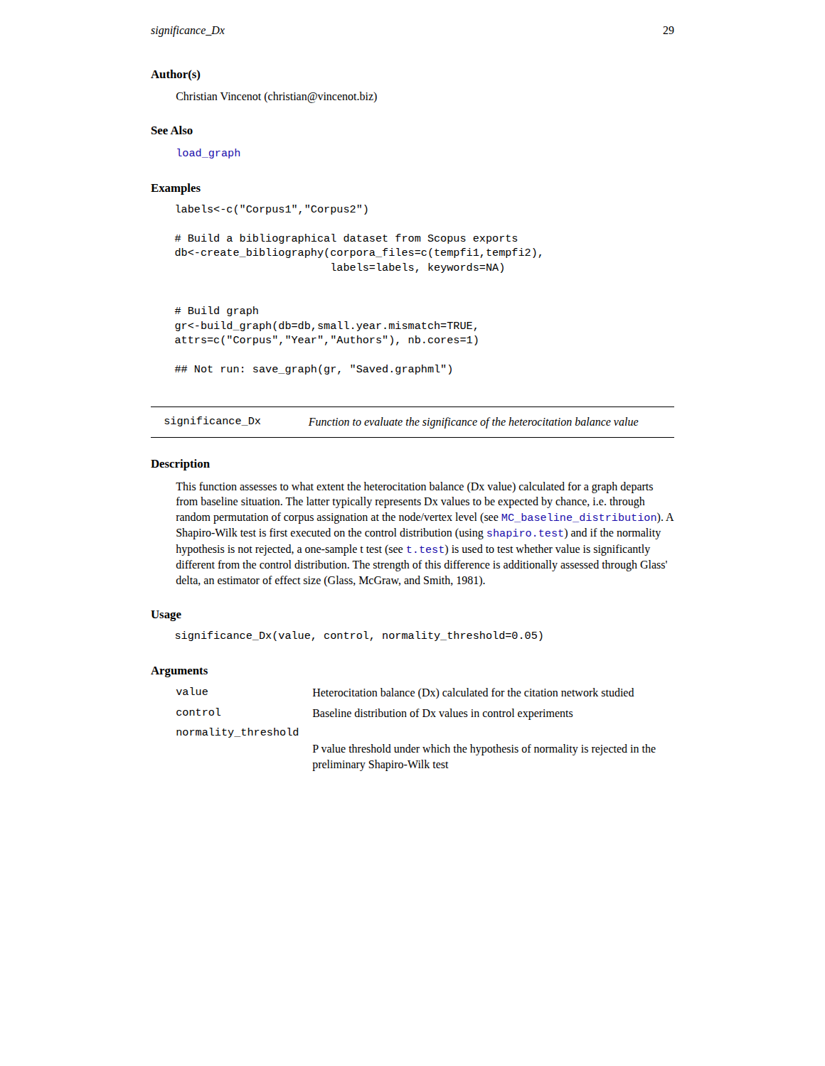significance_Dx 29
Author(s)
Christian Vincenot (christian@vincenot.biz)
See Also
load_graph
Examples
labels<-c("Corpus1","Corpus2")

# Build a bibliographical dataset from Scopus exports
db<-create_bibliography(corpora_files=c(tempfi1,tempfi2),
                        labels=labels, keywords=NA)


# Build graph
gr<-build_graph(db=db,small.year.mismatch=TRUE, attrs=c("Corpus","Year","Authors"), nb.cores=1)

## Not run: save_graph(gr, "Saved.graphml")
| significance_Dx | Function to evaluate the significance of the heterocitation balance value |
Description
This function assesses to what extent the heterocitation balance (Dx value) calculated for a graph departs from baseline situation. The latter typically represents Dx values to be expected by chance, i.e. through random permutation of corpus assignation at the node/vertex level (see MC_baseline_distribution). A Shapiro-Wilk test is first executed on the control distribution (using shapiro.test) and if the normality hypothesis is not rejected, a one-sample t test (see t.test) is used to test whether value is significantly different from the control distribution. The strength of this difference is additionally assessed through Glass' delta, an estimator of effect size (Glass, McGraw, and Smith, 1981).
Usage
significance_Dx(value, control, normality_threshold=0.05)
Arguments
value
Heterocitation balance (Dx) calculated for the citation network studied
control
Baseline distribution of Dx values in control experiments
normality_threshold
P value threshold under which the hypothesis of normality is rejected in the preliminary Shapiro-Wilk test